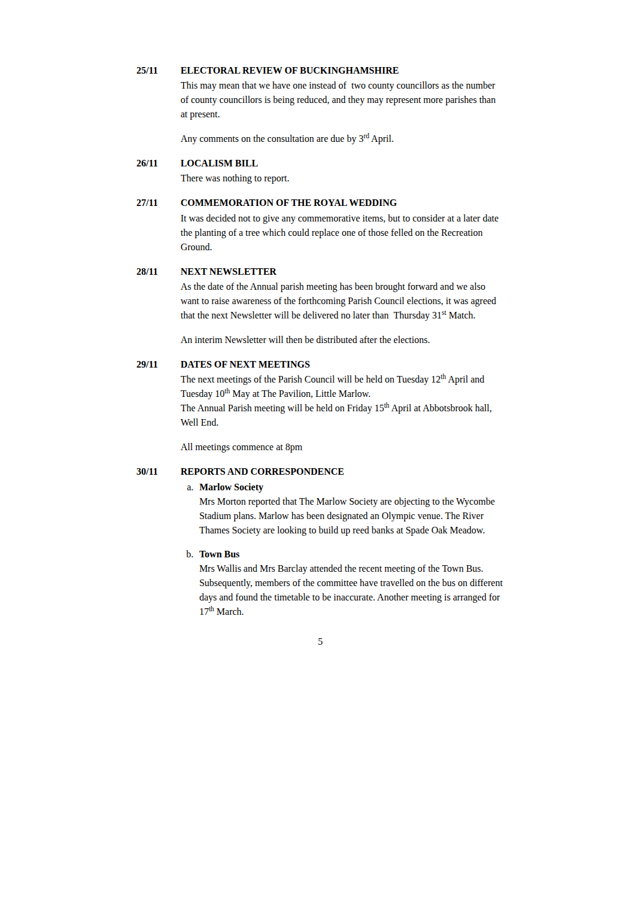25/11 Electoral Review of Buckinghamshire
This may mean that we have one instead of two county councillors as the number of county councillors is being reduced, and they may represent more parishes than at present.
Any comments on the consultation are due by 3rd April.
26/11 Localism Bill
There was nothing to report.
27/11 Commemoration of the Royal Wedding
It was decided not to give any commemorative items, but to consider at a later date the planting of a tree which could replace one of those felled on the Recreation Ground.
28/11 Next Newsletter
As the date of the Annual parish meeting has been brought forward and we also want to raise awareness of the forthcoming Parish Council elections, it was agreed that the next Newsletter will be delivered no later than Thursday 31st Match.
An interim Newsletter will then be distributed after the elections.
29/11 Dates of Next Meetings
The next meetings of the Parish Council will be held on Tuesday 12th April and Tuesday 10th May at The Pavilion, Little Marlow.
The Annual Parish meeting will be held on Friday 15th April at Abbotsbrook hall, Well End.
All meetings commence at 8pm
30/11 Reports and Correspondence
Marlow Society
Mrs Morton reported that The Marlow Society are objecting to the Wycombe Stadium plans. Marlow has been designated an Olympic venue. The River Thames Society are looking to build up reed banks at Spade Oak Meadow.
Town Bus
Mrs Wallis and Mrs Barclay attended the recent meeting of the Town Bus. Subsequently, members of the committee have travelled on the bus on different days and found the timetable to be inaccurate. Another meeting is arranged for 17th March.
5